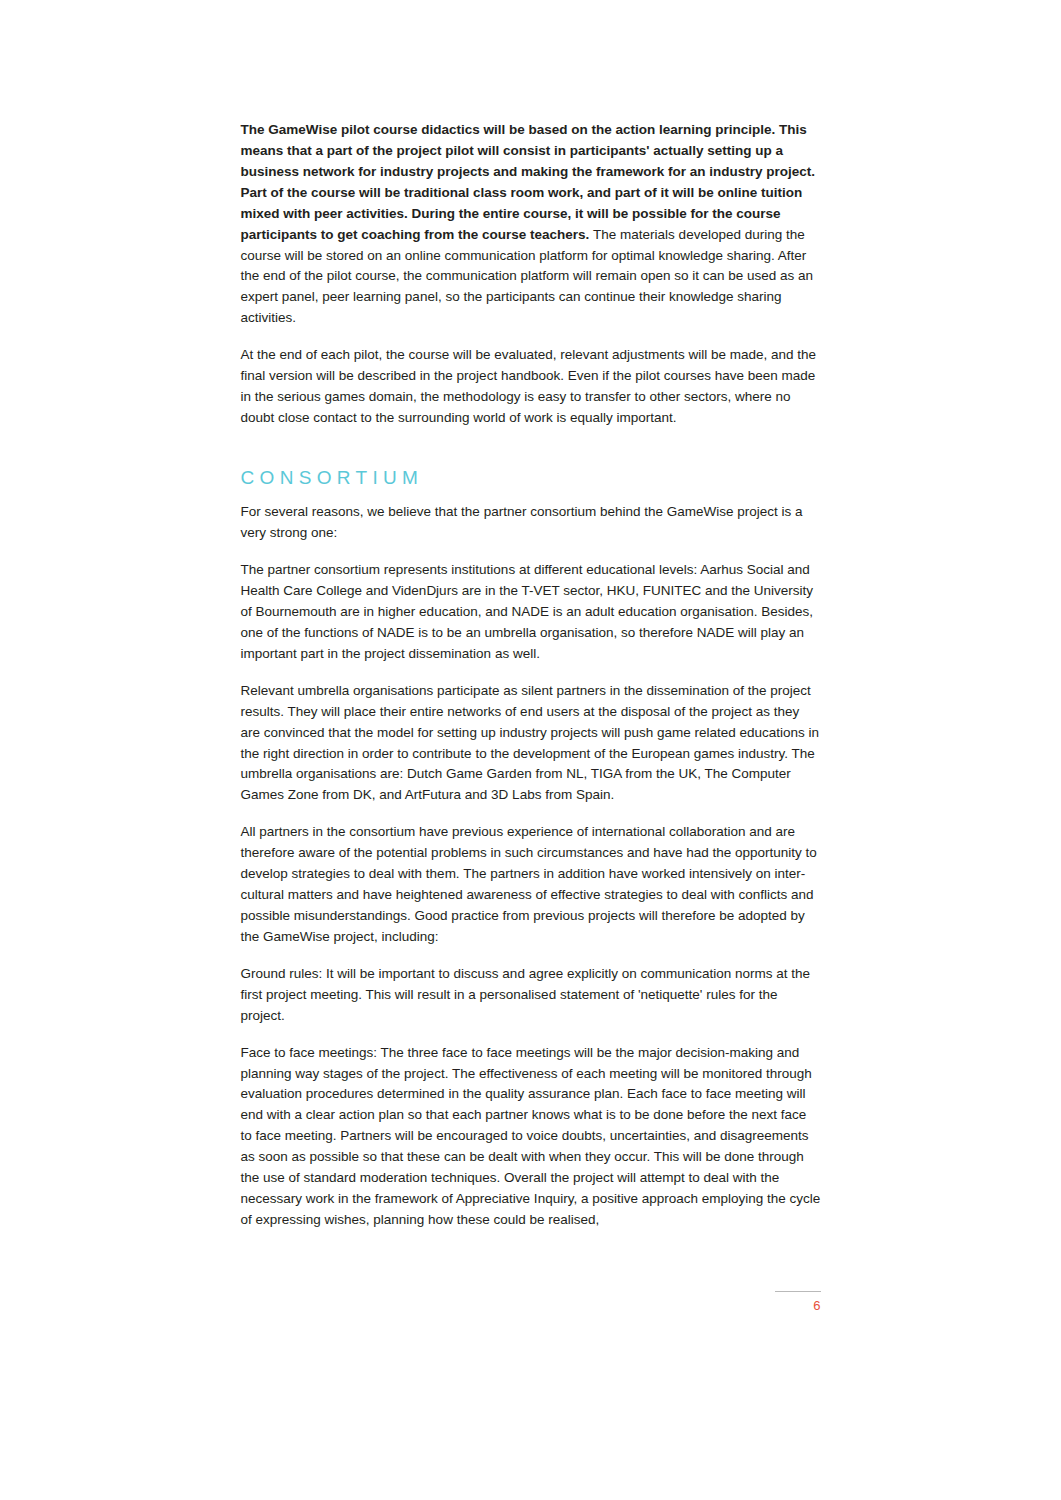The GameWise pilot course didactics will be based on the action learning principle. This means that a part of the project pilot will consist in participants' actually setting up a business network for industry projects and making the framework for an industry project. Part of the course will be traditional class room work, and part of it will be online tuition mixed with peer activities. During the entire course, it will be possible for the course participants to get coaching from the course teachers. The materials developed during the course will be stored on an online communication platform for optimal knowledge sharing. After the end of the pilot course, the communication platform will remain open so it can be used as an expert panel, peer learning panel, so the participants can continue their knowledge sharing activities.
At the end of each pilot, the course will be evaluated, relevant adjustments will be made, and the final version will be described in the project handbook. Even if the pilot courses have been made in the serious games domain, the methodology is easy to transfer to other sectors, where no doubt close contact to the surrounding world of work is equally important.
Consortium
For several reasons, we believe that the partner consortium behind the GameWise project is a very strong one:
The partner consortium represents institutions at different educational levels: Aarhus Social and Health Care College and VidenDjurs are in the T-VET sector, HKU, FUNITEC and the University of Bournemouth are in higher education, and NADE is an adult education organisation. Besides, one of the functions of NADE is to be an umbrella organisation, so therefore NADE will play an important part in the project dissemination as well.
Relevant umbrella organisations participate as silent partners in the dissemination of the project results. They will place their entire networks of end users at the disposal of the project as they are convinced that the model for setting up industry projects will push game related educations in the right direction in order to contribute to the development of the European games industry. The umbrella organisations are: Dutch Game Garden from NL, TIGA from the UK, The Computer Games Zone from DK, and ArtFutura and 3D Labs from Spain.
All partners in the consortium have previous experience of international collaboration and are therefore aware of the potential problems in such circumstances and have had the opportunity to develop strategies to deal with them. The partners in addition have worked intensively on inter-cultural matters and have heightened awareness of effective strategies to deal with conflicts and possible misunderstandings. Good practice from previous projects will therefore be adopted by the GameWise project, including:
Ground rules: It will be important to discuss and agree explicitly on communication norms at the first project meeting. This will result in a personalised statement of 'netiquette' rules for the project.
Face to face meetings: The three face to face meetings will be the major decision-making and planning way stages of the project. The effectiveness of each meeting will be monitored through evaluation procedures determined in the quality assurance plan. Each face to face meeting will end with a clear action plan so that each partner knows what is to be done before the next face to face meeting. Partners will be encouraged to voice doubts, uncertainties, and disagreements as soon as possible so that these can be dealt with when they occur. This will be done through the use of standard moderation techniques. Overall the project will attempt to deal with the necessary work in the framework of Appreciative Inquiry, a positive approach employing the cycle of expressing wishes, planning how these could be realised,
6